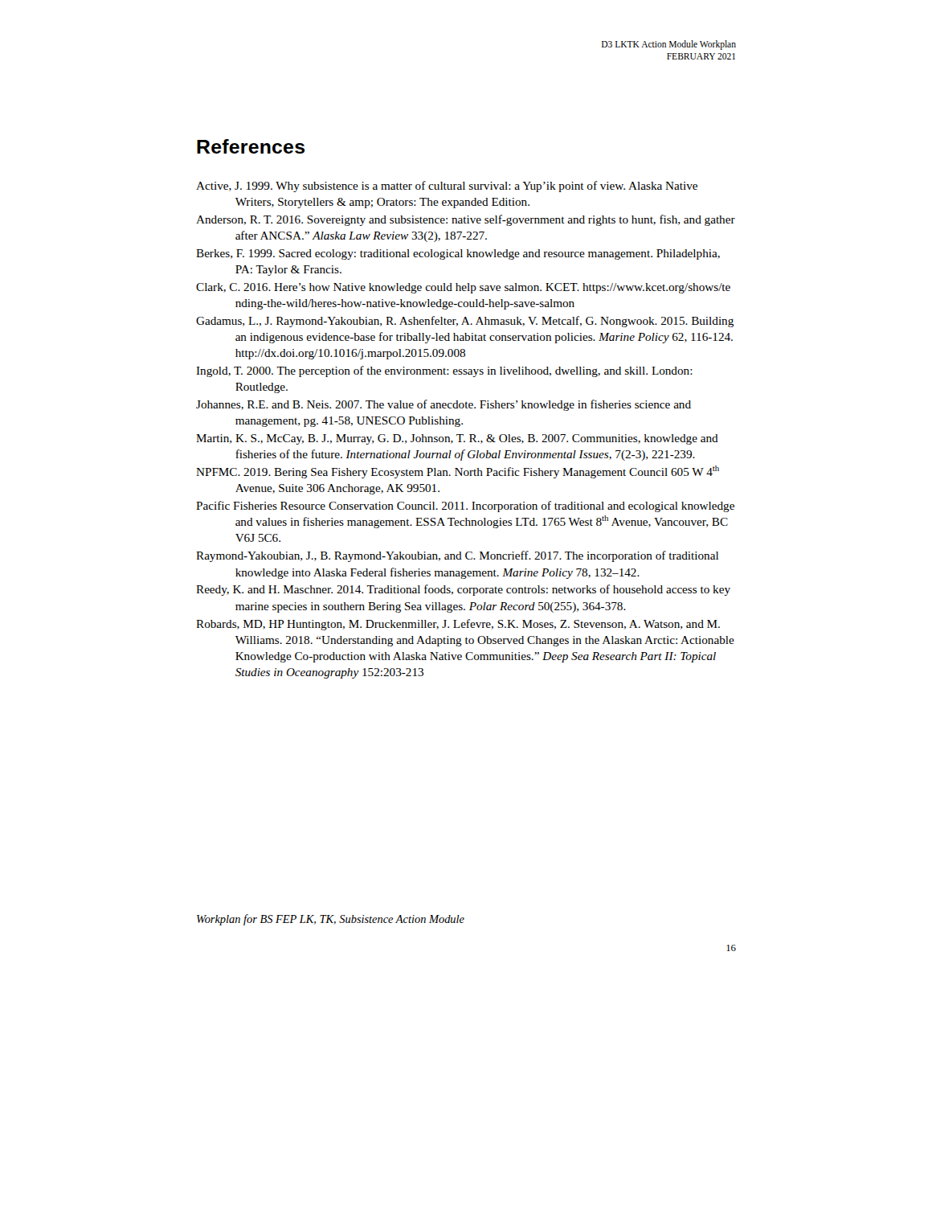D3 LKTK Action Module Workplan
FEBRUARY 2021
References
Active, J. 1999. Why subsistence is a matter of cultural survival: a Yup’ik point of view. Alaska Native Writers, Storytellers & amp; Orators: The expanded Edition.
Anderson, R. T. 2016. Sovereignty and subsistence: native self-government and rights to hunt, fish, and gather after ANCSA.” Alaska Law Review 33(2), 187-227.
Berkes, F. 1999. Sacred ecology: traditional ecological knowledge and resource management. Philadelphia, PA: Taylor & Francis.
Clark, C. 2016. Here’s how Native knowledge could help save salmon. KCET. https://www.kcet.org/shows/tending-the-wild/heres-how-native-knowledge-could-help-save-salmon
Gadamus, L., J. Raymond-Yakoubian, R. Ashenfelter, A. Ahmasuk, V. Metcalf, G. Nongwook. 2015. Building an indigenous evidence-base for tribally-led habitat conservation policies. Marine Policy 62, 116-124. http://dx.doi.org/10.1016/j.marpol.2015.09.008
Ingold, T. 2000. The perception of the environment: essays in livelihood, dwelling, and skill. London: Routledge.
Johannes, R.E. and B. Neis. 2007. The value of anecdote. Fishers’ knowledge in fisheries science and management, pg. 41-58, UNESCO Publishing.
Martin, K. S., McCay, B. J., Murray, G. D., Johnson, T. R., & Oles, B. 2007. Communities, knowledge and fisheries of the future. International Journal of Global Environmental Issues, 7(2-3), 221-239.
NPFMC. 2019. Bering Sea Fishery Ecosystem Plan. North Pacific Fishery Management Council 605 W 4th Avenue, Suite 306 Anchorage, AK 99501.
Pacific Fisheries Resource Conservation Council. 2011. Incorporation of traditional and ecological knowledge and values in fisheries management. ESSA Technologies LTd. 1765 West 8th Avenue, Vancouver, BC V6J 5C6.
Raymond-Yakoubian, J., B. Raymond-Yakoubian, and C. Moncrieff. 2017. The incorporation of traditional knowledge into Alaska Federal fisheries management. Marine Policy 78, 132–142.
Reedy, K. and H. Maschner. 2014. Traditional foods, corporate controls: networks of household access to key marine species in southern Bering Sea villages. Polar Record 50(255), 364-378.
Robards, MD, HP Huntington, M. Druckenmiller, J. Lefevre, S.K. Moses, Z. Stevenson, A. Watson, and M. Williams. 2018. “Understanding and Adapting to Observed Changes in the Alaskan Arctic: Actionable Knowledge Co-production with Alaska Native Communities.” Deep Sea Research Part II: Topical Studies in Oceanography 152:203-213
Workplan for BS FEP LK, TK, Subsistence Action Module
16